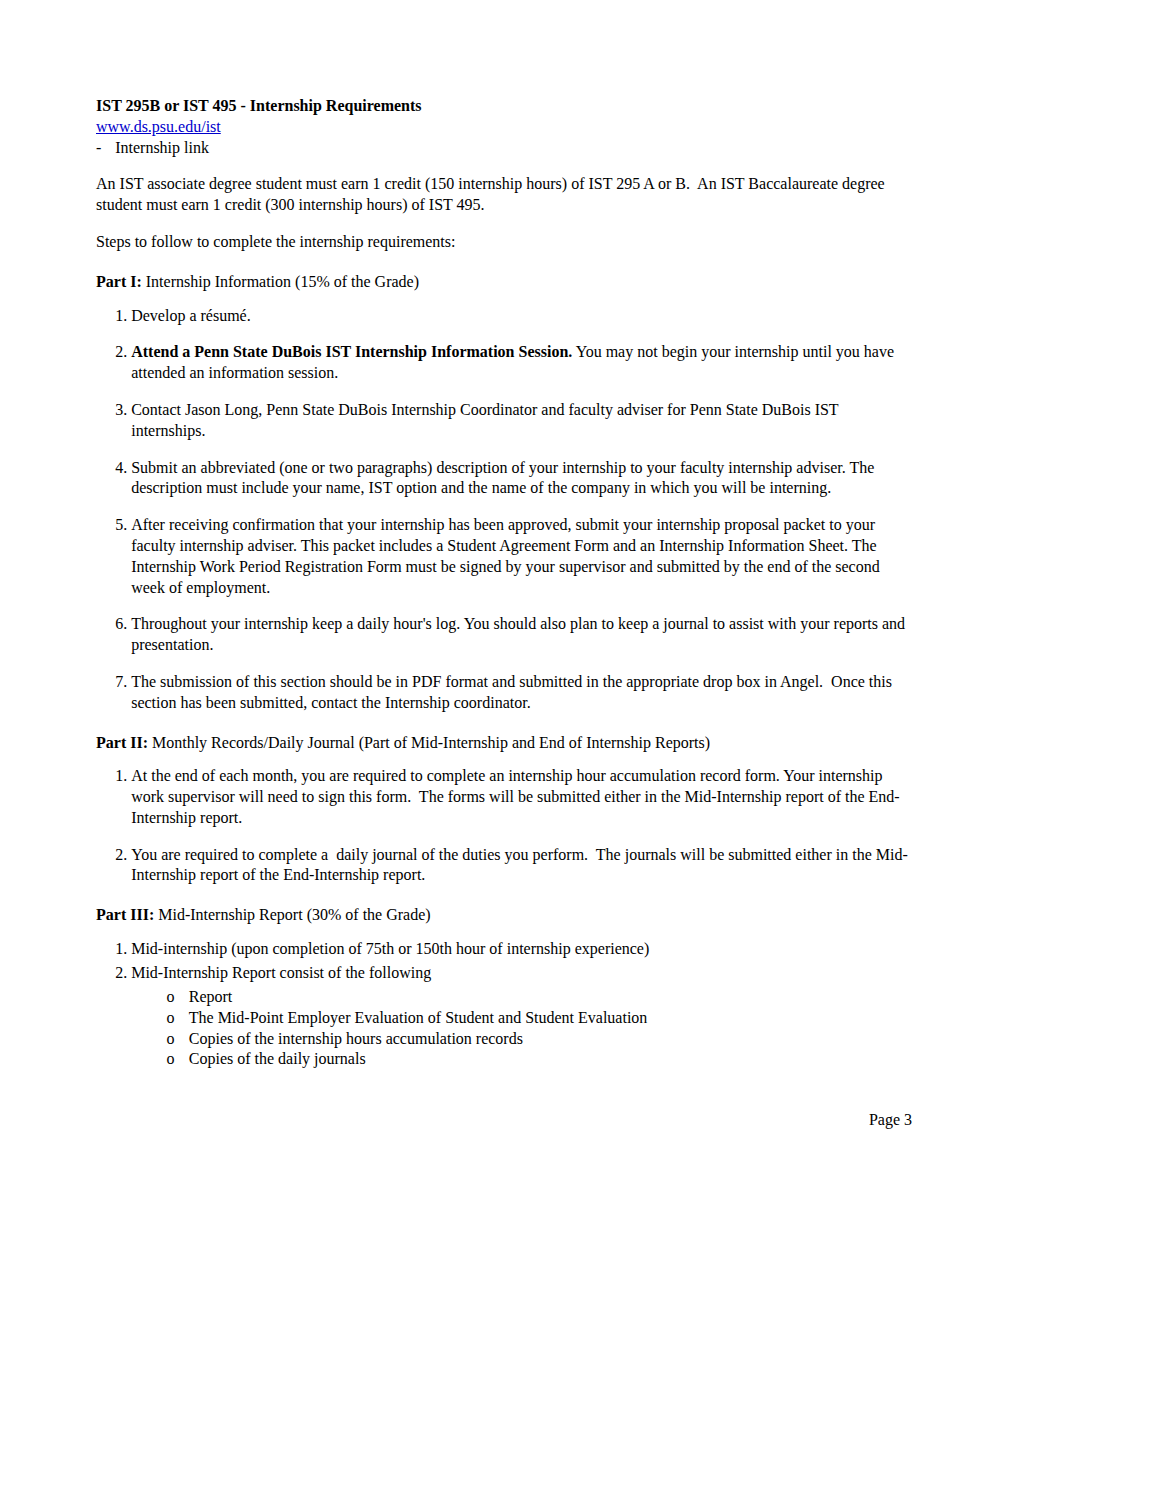IST 295B or IST 495 - Internship Requirements
www.ds.psu.edu/ist
-Internship link
An IST associate degree student must earn 1 credit (150 internship hours) of IST 295 A or B. An IST Baccalaureate degree student must earn 1 credit (300 internship hours) of IST 495.
Steps to follow to complete the internship requirements:
Part I: Internship Information (15% of the Grade)
Develop a résumé.
Attend a Penn State DuBois IST Internship Information Session. You may not begin your internship until you have attended an information session.
Contact Jason Long, Penn State DuBois Internship Coordinator and faculty adviser for Penn State DuBois IST internships.
Submit an abbreviated (one or two paragraphs) description of your internship to your faculty internship adviser. The description must include your name, IST option and the name of the company in which you will be interning.
After receiving confirmation that your internship has been approved, submit your internship proposal packet to your faculty internship adviser. This packet includes a Student Agreement Form and an Internship Information Sheet. The Internship Work Period Registration Form must be signed by your supervisor and submitted by the end of the second week of employment.
Throughout your internship keep a daily hour's log. You should also plan to keep a journal to assist with your reports and presentation.
The submission of this section should be in PDF format and submitted in the appropriate drop box in Angel. Once this section has been submitted, contact the Internship coordinator.
Part II: Monthly Records/Daily Journal (Part of Mid-Internship and End of Internship Reports)
At the end of each month, you are required to complete an internship hour accumulation record form. Your internship work supervisor will need to sign this form. The forms will be submitted either in the Mid-Internship report of the End-Internship report.
You are required to complete a daily journal of the duties you perform. The journals will be submitted either in the Mid-Internship report of the End-Internship report.
Part III: Mid-Internship Report (30% of the Grade)
Mid-internship (upon completion of 75th or 150th hour of internship experience)
Mid-Internship Report consist of the following
Report
The Mid-Point Employer Evaluation of Student and Student Evaluation
Copies of the internship hours accumulation records
Copies of the daily journals
Page 3